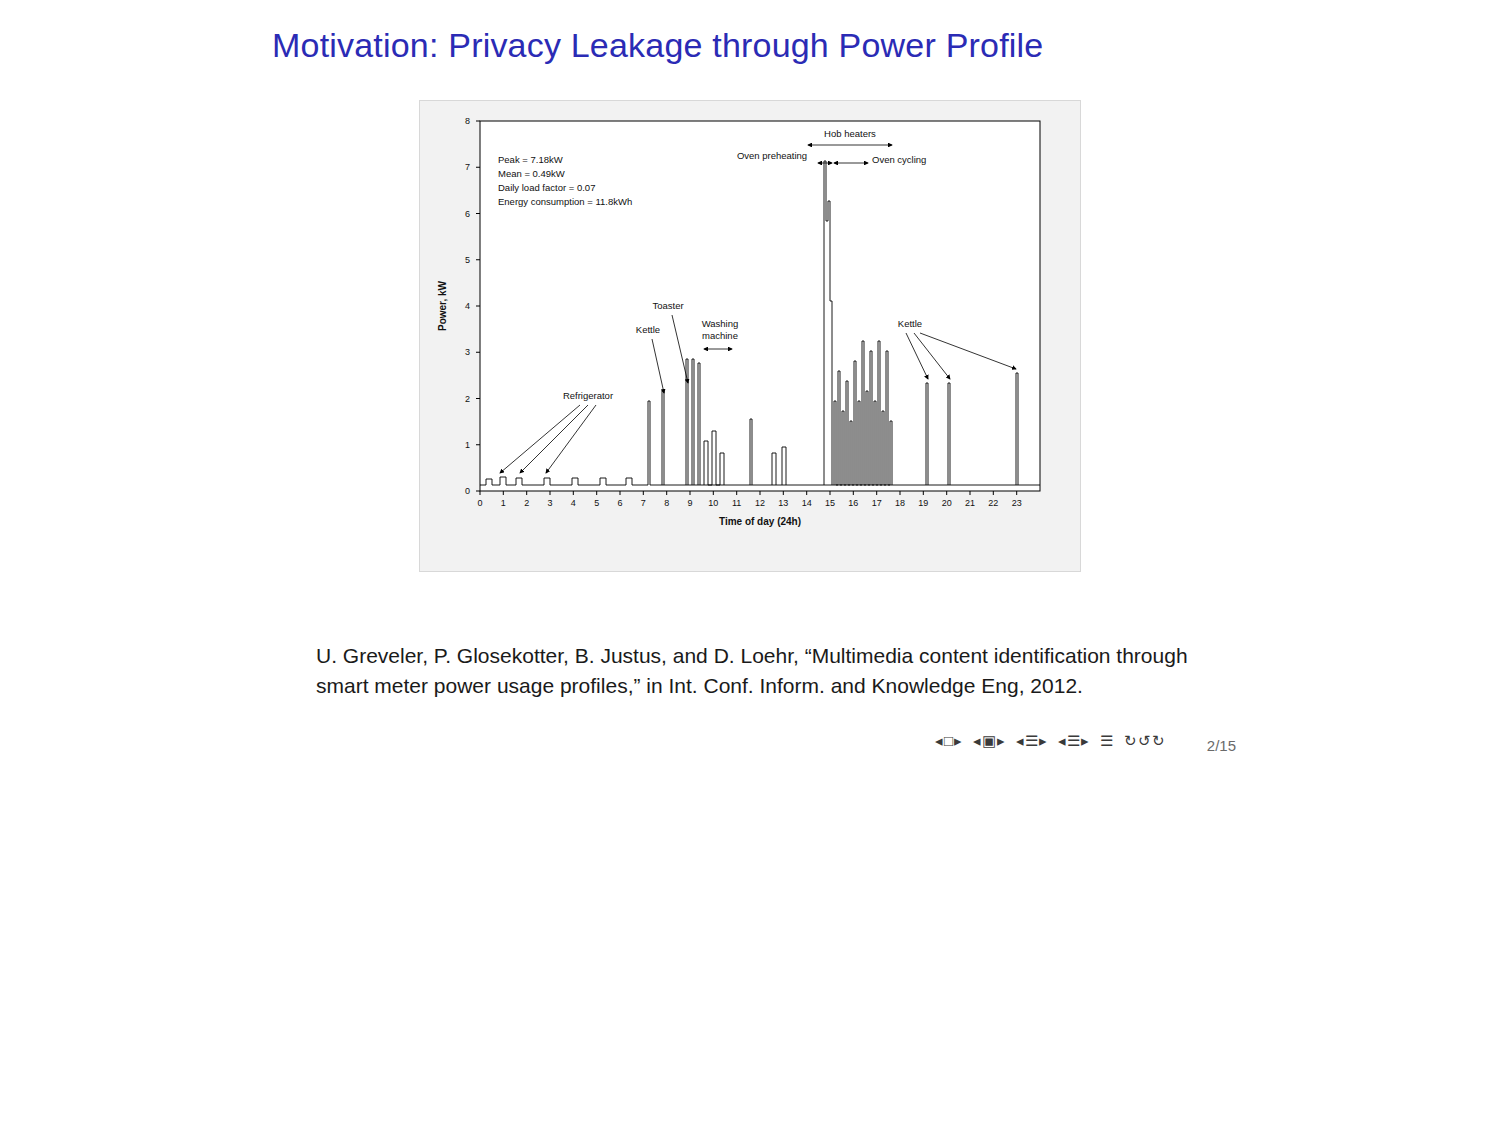Motivation: Privacy Leakage through Power Profile
0 1 2 3 4 5 6 7 8 Power, kW 0 1 2 3 4 5 6 7 8 9 10 11 12 13 14 15 16 17 18 19 20 21 22 23 Time of day (24h) Peak = 7.18kW Mean = 0.49kW Daily load factor = 0.07 Energy consumption = 11.8kWh Hob heaters Oven preheating Oven cycling Toaster Kettle Washing machine Kettle Refrigerator
U. Greveler, P. Glosekotter, B. Justus, and D. Loehr, “Multimedia content identification through smart meter power usage profiles,” in Int. Conf. Inform. and Knowledge Eng, 2012.
◂□▸ ◂▣▸ ◂☰▸ ◂☰▸ ☰ ↻↺↻
2/15